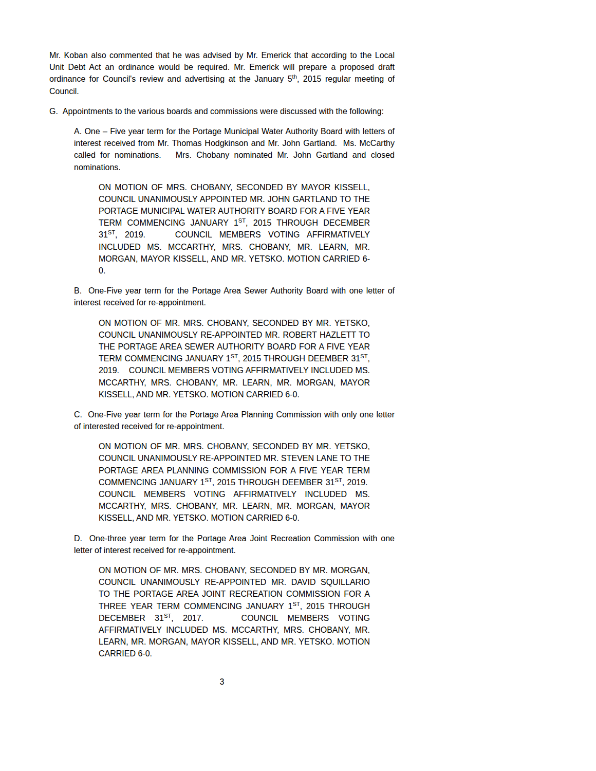Mr. Koban also commented that he was advised by Mr. Emerick that according to the Local Unit Debt Act an ordinance would be required. Mr. Emerick will prepare a proposed draft ordinance for Council's review and advertising at the January 5th, 2015 regular meeting of Council.
G. Appointments to the various boards and commissions were discussed with the following:
A. One – Five year term for the Portage Municipal Water Authority Board with letters of interest received from Mr. Thomas Hodgkinson and Mr. John Gartland. Ms. McCarthy called for nominations. Mrs. Chobany nominated Mr. John Gartland and closed nominations.
ON MOTION OF MRS. CHOBANY, SECONDED BY MAYOR KISSELL, COUNCIL UNANIMOUSLY APPOINTED MR. JOHN GARTLAND TO THE PORTAGE MUNICIPAL WATER AUTHORITY BOARD FOR A FIVE YEAR TERM COMMENCING JANUARY 1ST, 2015 THROUGH DECEMBER 31ST, 2019. COUNCIL MEMBERS VOTING AFFIRMATIVELY INCLUDED MS. McCARTHY, MRS. CHOBANY, MR. LEARN, MR. MORGAN, MAYOR KISSELL, AND MR. YETSKO. MOTION CARRIED 6-0.
B. One-Five year term for the Portage Area Sewer Authority Board with one letter of interest received for re-appointment.
ON MOTION OF MR. MRS. CHOBANY, SECONDED BY MR. YETSKO, COUNCIL UNANIMOUSLY RE-APPOINTED MR. ROBERT HAZLETT TO THE PORTAGE AREA SEWER AUTHORITY BOARD FOR A FIVE YEAR TERM COMMENCING JANUARY 1ST, 2015 THROUGH DEEMBER 31ST, 2019. COUNCIL MEMBERS VOTING AFFIRMATIVELY INCLUDED MS. McCARTHY, MRS. CHOBANY, MR. LEARN, MR. MORGAN, MAYOR KISSELL, AND MR. YETSKO. MOTION CARRIED 6-0.
C. One-Five year term for the Portage Area Planning Commission with only one letter of interested received for re-appointment.
ON MOTION OF MR. MRS. CHOBANY, SECONDED BY MR. YETSKO, COUNCIL UNANIMOUSLY RE-APPOINTED MR. STEVEN LANE TO THE PORTAGE AREA PLANNING COMMISSION FOR A FIVE YEAR TERM COMMENCING JANUARY 1ST, 2015 THROUGH DEEMBER 31ST, 2019. COUNCIL MEMBERS VOTING AFFIRMATIVELY INCLUDED MS. McCARTHY, MRS. CHOBANY, MR. LEARN, MR. MORGAN, MAYOR KISSELL, AND MR. YETSKO. MOTION CARRIED 6-0.
D. One-three year term for the Portage Area Joint Recreation Commission with one letter of interest received for re-appointment.
ON MOTION OF MR. MRS. CHOBANY, SECONDED BY MR. MORGAN, COUNCIL UNANIMOUSLY RE-APPOINTED MR. DAVID SQUILLARIO TO THE PORTAGE AREA JOINT RECREATION COMMISSION FOR A THREE YEAR TERM COMMENCING JANUARY 1ST, 2015 THROUGH DECEMBER 31ST, 2017. COUNCIL MEMBERS VOTING AFFIRMATIVELY INCLUDED MS. McCARTHY, MRS. CHOBANY, MR. LEARN, MR. MORGAN, MAYOR KISSELL, AND MR. YETSKO. MOTION CARRIED 6-0.
3